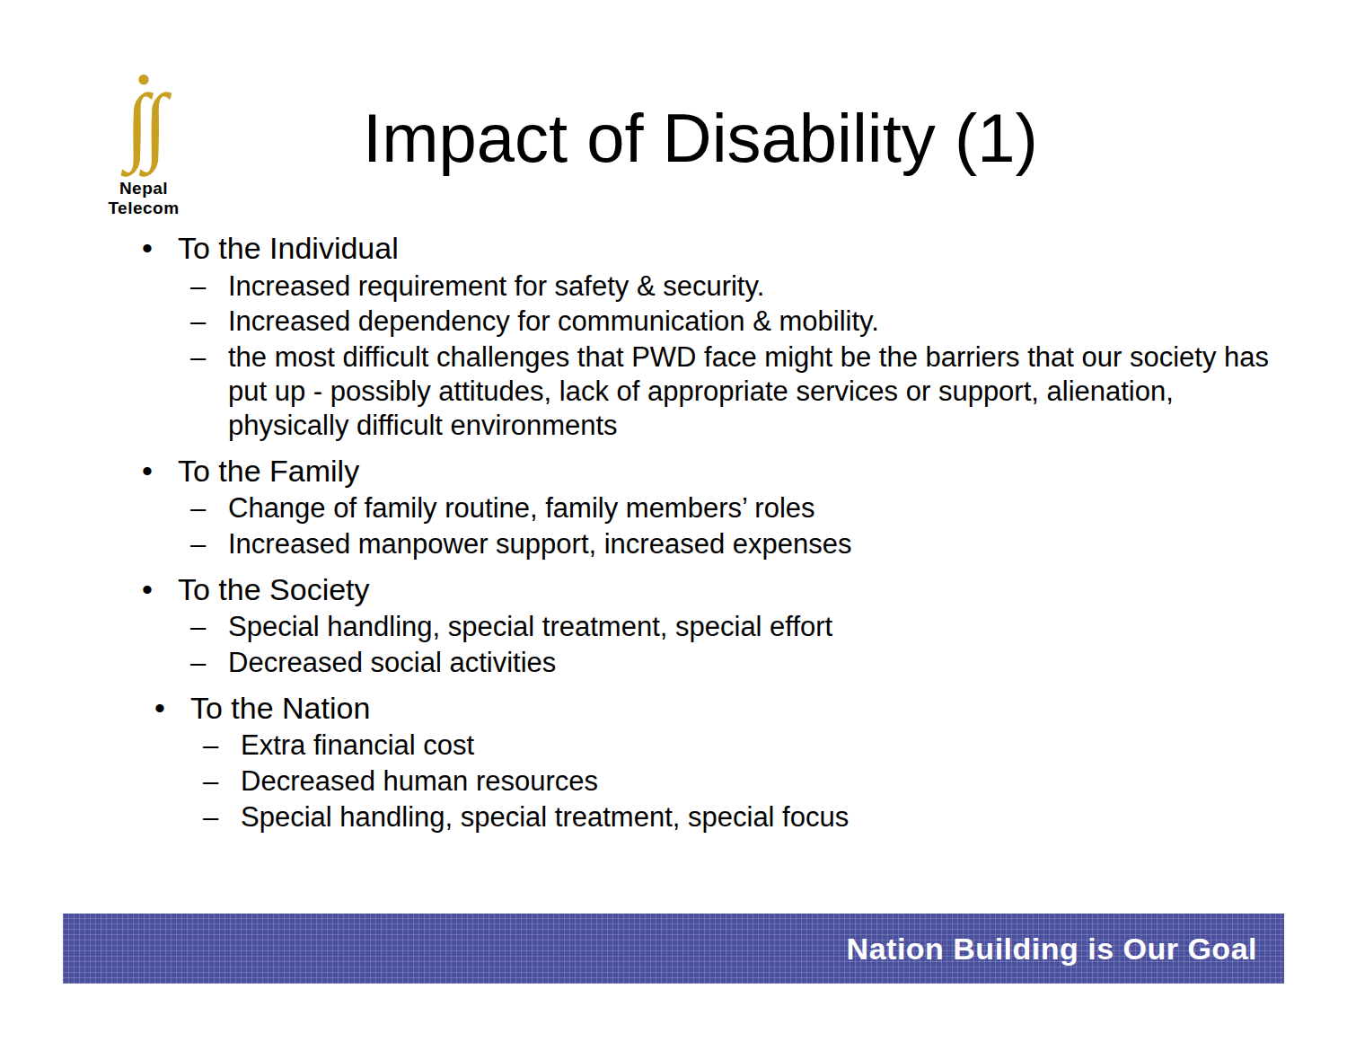● ∫∫
Nepal Telecom
Impact of Disability (1)
To the Individual
Increased requirement for safety & security.
Increased dependency for communication & mobility.
the most difficult challenges that PWD face might be the barriers that our society has put up - possibly attitudes, lack of appropriate services or support, alienation, physically difficult environments
To the Family
Change of family routine, family members’ roles
Increased manpower support, increased expenses
To the Society
Special handling, special treatment, special effort
Decreased social activities
To the Nation
Extra financial cost
Decreased human resources
Special handling, special treatment, special focus
Nation Building is Our Goal